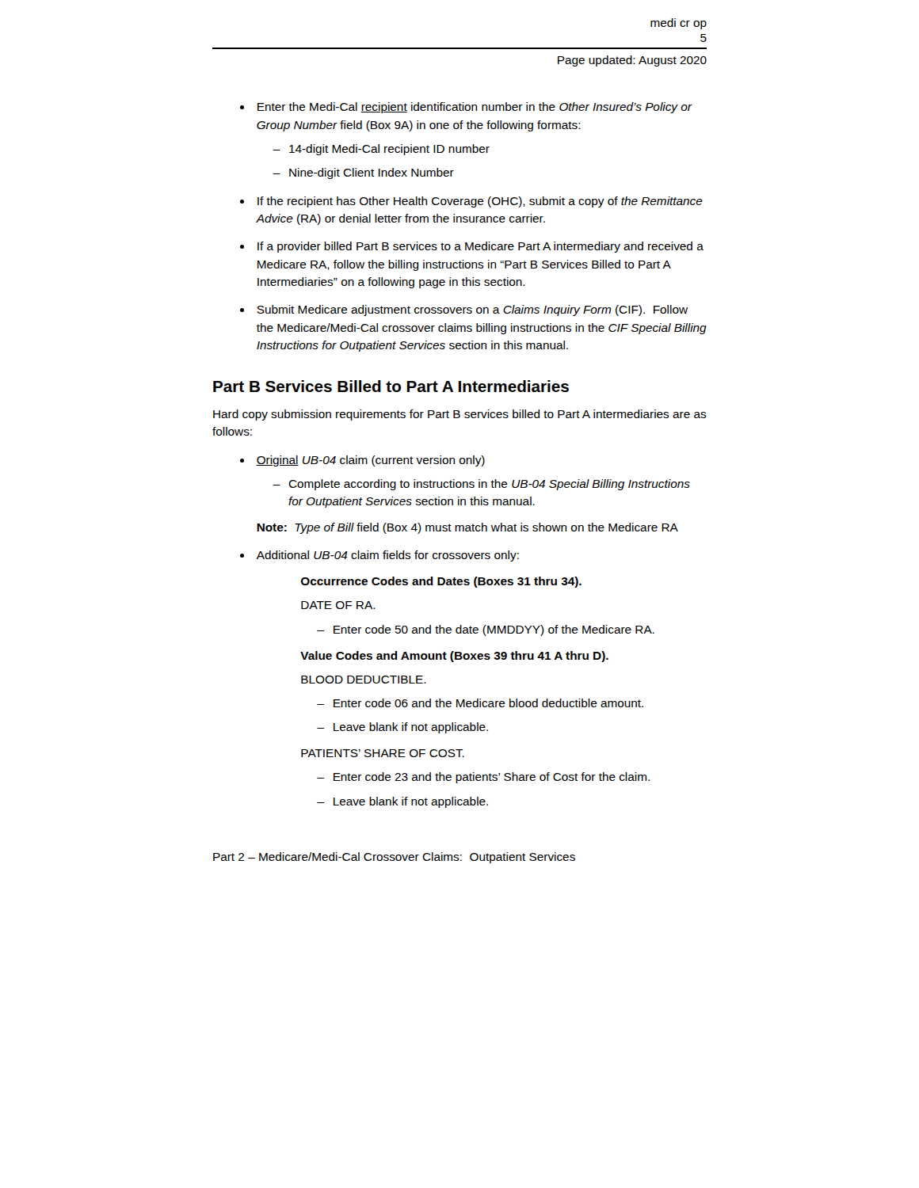medi cr op
5
Page updated: August 2020
Enter the Medi-Cal recipient identification number in the Other Insured’s Policy or Group Number field (Box 9A) in one of the following formats:
14-digit Medi-Cal recipient ID number
Nine-digit Client Index Number
If the recipient has Other Health Coverage (OHC), submit a copy of the Remittance Advice (RA) or denial letter from the insurance carrier.
If a provider billed Part B services to a Medicare Part A intermediary and received a Medicare RA, follow the billing instructions in “Part B Services Billed to Part A Intermediaries” on a following page in this section.
Submit Medicare adjustment crossovers on a Claims Inquiry Form (CIF). Follow the Medicare/Medi-Cal crossover claims billing instructions in the CIF Special Billing Instructions for Outpatient Services section in this manual.
Part B Services Billed to Part A Intermediaries
Hard copy submission requirements for Part B services billed to Part A intermediaries are as follows:
Original UB-04 claim (current version only)
Complete according to instructions in the UB-04 Special Billing Instructions for Outpatient Services section in this manual.
Note: Type of Bill field (Box 4) must match what is shown on the Medicare RA
Additional UB-04 claim fields for crossovers only:
Occurrence Codes and Dates (Boxes 31 thru 34).
DATE OF RA.
Enter code 50 and the date (MMDDYY) of the Medicare RA.
Value Codes and Amount (Boxes 39 thru 41 A thru D).
BLOOD DEDUCTIBLE.
Enter code 06 and the Medicare blood deductible amount.
Leave blank if not applicable.
PATIENTS’ SHARE OF COST.
Enter code 23 and the patients’ Share of Cost for the claim.
Leave blank if not applicable.
Part 2 – Medicare/Medi-Cal Crossover Claims: Outpatient Services